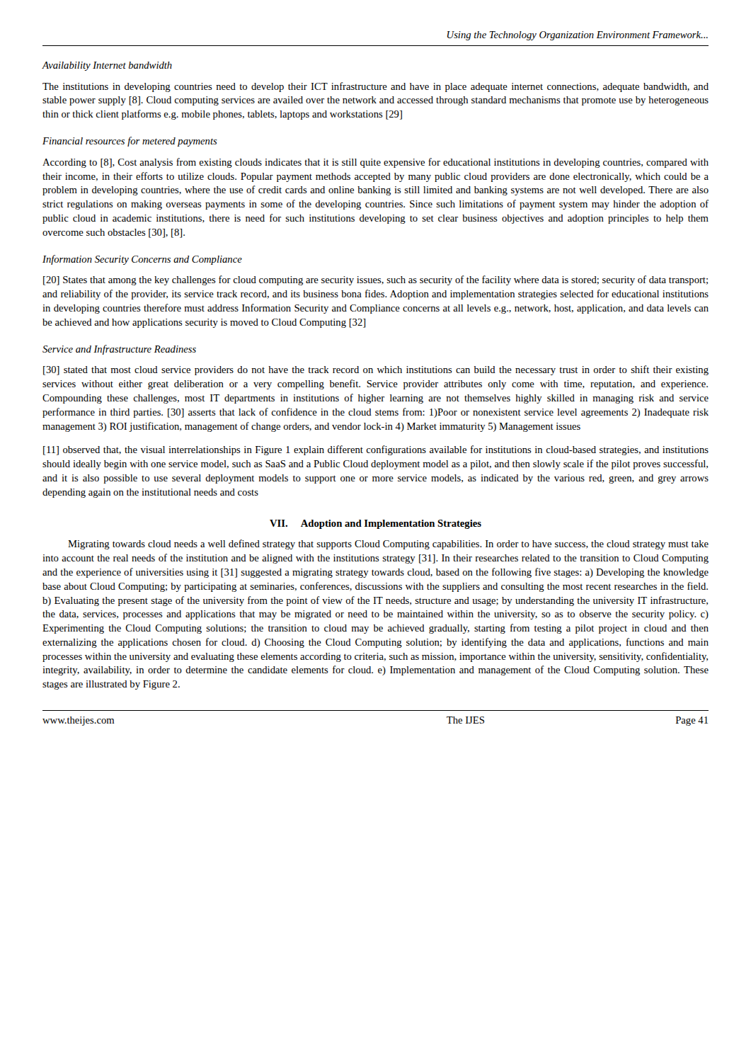Using the Technology Organization Environment Framework...
Availability Internet bandwidth
The institutions in developing countries need to develop their ICT infrastructure and have in place adequate internet connections, adequate bandwidth, and stable power supply [8]. Cloud computing services are availed over the network and accessed through standard mechanisms that promote use by heterogeneous thin or thick client platforms e.g. mobile phones, tablets, laptops and workstations [29]
Financial resources for metered payments
According to [8], Cost analysis from existing clouds indicates that it is still quite expensive for educational institutions in developing countries, compared with their income, in their efforts to utilize clouds. Popular payment methods accepted by many public cloud providers are done electronically, which could be a problem in developing countries, where the use of credit cards and online banking is still limited and banking systems are not well developed. There are also strict regulations on making overseas payments in some of the developing countries. Since such limitations of payment system may hinder the adoption of public cloud in academic institutions, there is need for such institutions developing to set clear business objectives and adoption principles to help them overcome such obstacles [30], [8].
Information Security Concerns and Compliance
[20] States that among the key challenges for cloud computing are security issues, such as security of the facility where data is stored; security of data transport; and reliability of the provider, its service track record, and its business bona fides. Adoption and implementation strategies selected for educational institutions in developing countries therefore must address Information Security and Compliance concerns at all levels e.g., network, host, application, and data levels can be achieved and how applications security is moved to Cloud Computing [32]
Service and Infrastructure Readiness
[30] stated that most cloud service providers do not have the track record on which institutions can build the necessary trust in order to shift their existing services without either great deliberation or a very compelling benefit. Service provider attributes only come with time, reputation, and experience. Compounding these challenges, most IT departments in institutions of higher learning are not themselves highly skilled in managing risk and service performance in third parties. [30] asserts that lack of confidence in the cloud stems from: 1)Poor or nonexistent service level agreements 2) Inadequate risk management 3) ROI justification, management of change orders, and vendor lock-in 4) Market immaturity 5) Management issues
[11] observed that, the visual interrelationships in Figure 1 explain different configurations available for institutions in cloud-based strategies, and institutions should ideally begin with one service model, such as SaaS and a Public Cloud deployment model as a pilot, and then slowly scale if the pilot proves successful, and it is also possible to use several deployment models to support one or more service models, as indicated by the various red, green, and grey arrows depending again on the institutional needs and costs
VII. Adoption and Implementation Strategies
Migrating towards cloud needs a well defined strategy that supports Cloud Computing capabilities. In order to have success, the cloud strategy must take into account the real needs of the institution and be aligned with the institutions strategy [31]. In their researches related to the transition to Cloud Computing and the experience of universities using it [31] suggested a migrating strategy towards cloud, based on the following five stages: a) Developing the knowledge base about Cloud Computing; by participating at seminaries, conferences, discussions with the suppliers and consulting the most recent researches in the field. b) Evaluating the present stage of the university from the point of view of the IT needs, structure and usage; by understanding the university IT infrastructure, the data, services, processes and applications that may be migrated or need to be maintained within the university, so as to observe the security policy. c) Experimenting the Cloud Computing solutions; the transition to cloud may be achieved gradually, starting from testing a pilot project in cloud and then externalizing the applications chosen for cloud. d) Choosing the Cloud Computing solution; by identifying the data and applications, functions and main processes within the university and evaluating these elements according to criteria, such as mission, importance within the university, sensitivity, confidentiality, integrity, availability, in order to determine the candidate elements for cloud. e) Implementation and management of the Cloud Computing solution. These stages are illustrated by Figure 2.
| www.theijes.com | The IJES | Page 41 |